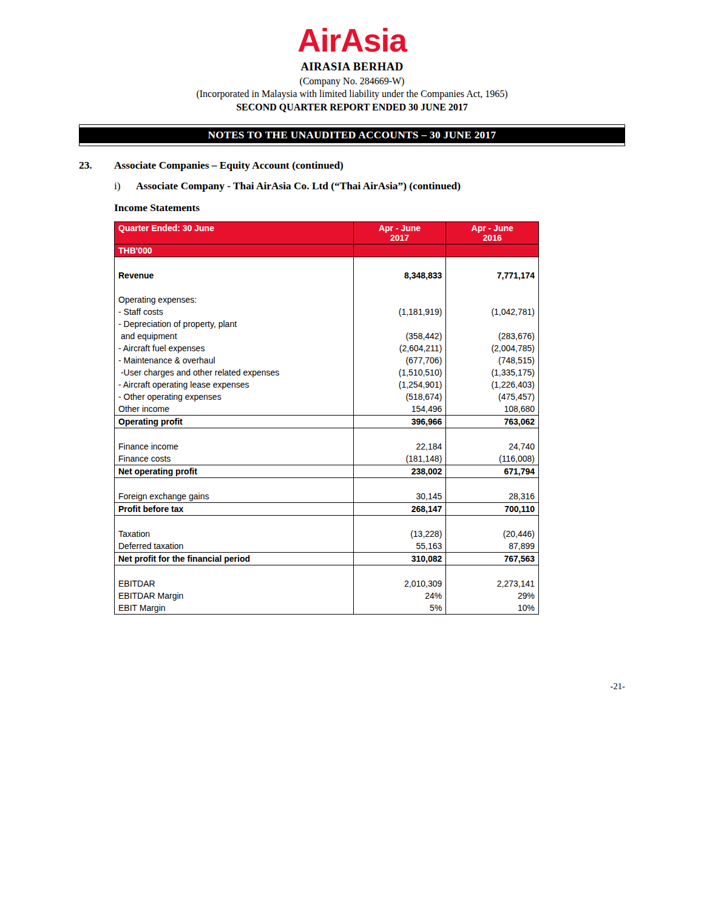AirAsia
AIRASIA BERHAD
(Company No. 284669-W)
(Incorporated in Malaysia with limited liability under the Companies Act, 1965)
SECOND QUARTER REPORT ENDED 30 JUNE 2017
NOTES TO THE UNAUDITED ACCOUNTS – 30 JUNE 2017
23.
Associate Companies – Equity Account (continued)
i)
Associate Company - Thai AirAsia Co. Ltd (“Thai AirAsia”) (continued)
Income Statements
| Quarter Ended: 30 June | Apr - June 2017 | Apr - June 2016 |
| --- | --- | --- |
| THB'000 | | |
| Revenue | 8,348,833 | 7,771,174 |
| Operating expenses: | | |
| - Staff costs | (1,181,919) | (1,042,781) |
| - Depreciation of property, plant | | |
| and equipment | (358,442) | (283,676) |
| - Aircraft fuel expenses | (2,604,211) | (2,004,785) |
| - Maintenance & overhaul | (677,706) | (748,515) |
| -User charges and other related expenses | (1,510,510) | (1,335,175) |
| - Aircraft operating lease expenses | (1,254,901) | (1,226,403) |
| - Other operating expenses | (518,674) | (475,457) |
| Other income | 154,496 | 108,680 |
| Operating profit | 396,966 | 763,062 |
| Finance income | 22,184 | 24,740 |
| Finance costs | (181,148) | (116,008) |
| Net operating profit | 238,002 | 671,794 |
| Foreign exchange gains | 30,145 | 28,316 |
| Profit before tax | 268,147 | 700,110 |
| Taxation | (13,228) | (20,446) |
| Deferred taxation | 55,163 | 87,899 |
| Net profit for the financial period | 310,082 | 767,563 |
| EBITDAR | 2,010,309 | 2,273,141 |
| EBITDAR Margin | 24% | 29% |
| EBIT Margin | 5% | 10% |
-21-